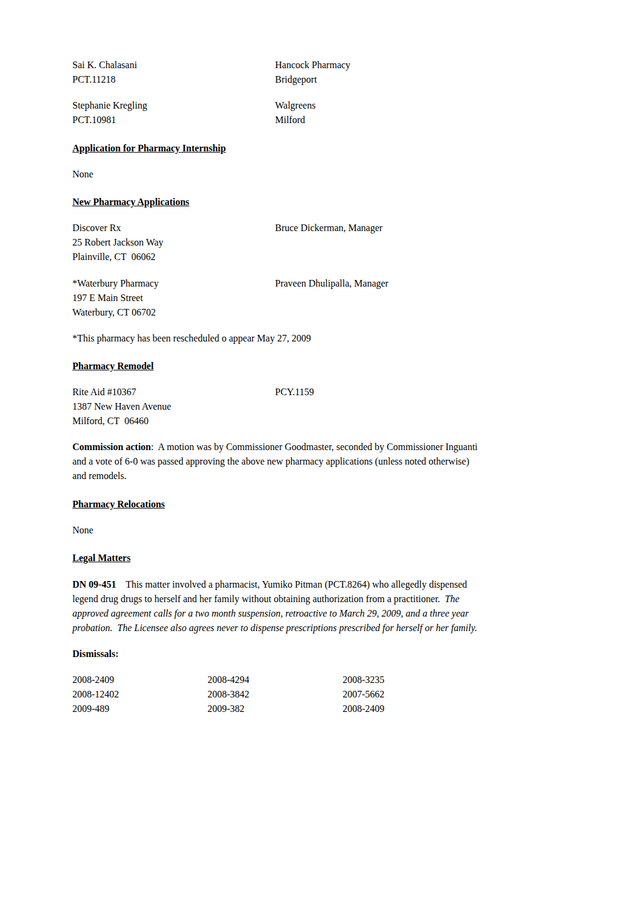Sai K. Chalasani
PCT.11218
Hancock Pharmacy
Bridgeport
Stephanie Kregling
PCT.10981
Walgreens
Milford
Application for Pharmacy Internship
None
New Pharmacy Applications
Discover Rx
25 Robert Jackson Way
Plainville, CT 06062
Bruce Dickerman, Manager
*Waterbury Pharmacy
197 E Main Street
Waterbury, CT 06702
Praveen Dhulipalla, Manager
*This pharmacy has been rescheduled o appear May 27, 2009
Pharmacy Remodel
Rite Aid #10367
1387 New Haven Avenue
Milford, CT 06460
PCY.1159
Commission action: A motion was by Commissioner Goodmaster, seconded by Commissioner Inguanti and a vote of 6-0 was passed approving the above new pharmacy applications (unless noted otherwise) and remodels.
Pharmacy Relocations
None
Legal Matters
DN 09-451 This matter involved a pharmacist, Yumiko Pitman (PCT.8264) who allegedly dispensed legend drug drugs to herself and her family without obtaining authorization from a practitioner. The approved agreement calls for a two month suspension, retroactive to March 29, 2009, and a three year probation. The Licensee also agrees never to dispense prescriptions prescribed for herself or her family.
Dismissals:
| 2008-2409 | 2008-4294 | 2008-3235 |
| 2008-12402 | 2008-3842 | 2007-5662 |
| 2009-489 | 2009-382 | 2008-2409 |